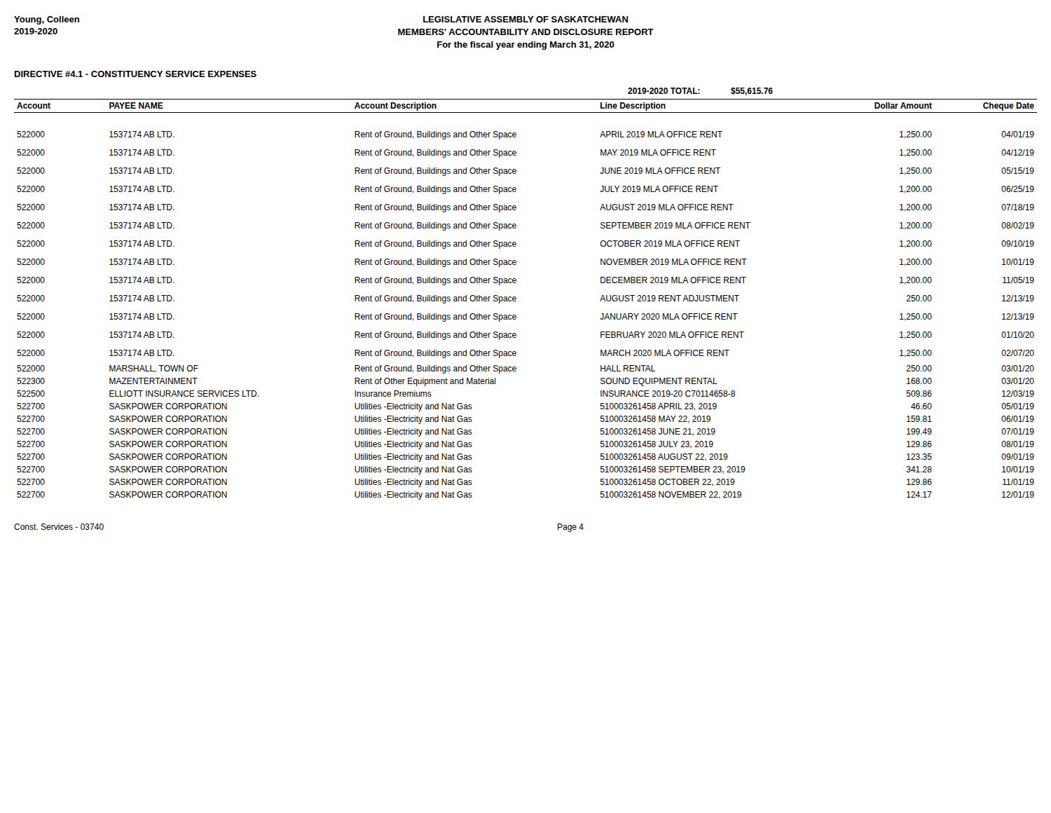Young, Colleen
2019-2020
LEGISLATIVE ASSEMBLY OF SASKATCHEWAN
MEMBERS' ACCOUNTABILITY AND DISCLOSURE REPORT
For the fiscal year ending March 31, 2020
DIRECTIVE #4.1 - CONSTITUENCY SERVICE EXPENSES
2019-2020 TOTAL: $55,615.76
| Account | PAYEE NAME | Account Description | Line Description | Dollar Amount | Cheque Date |
| --- | --- | --- | --- | --- | --- |
| 522000 | 1537174 AB LTD. | Rent of Ground, Buildings and Other Space | APRIL 2019 MLA OFFICE RENT | 1,250.00 | 04/01/19 |
| 522000 | 1537174 AB LTD. | Rent of Ground, Buildings and Other Space | MAY 2019 MLA OFFICE RENT | 1,250.00 | 04/12/19 |
| 522000 | 1537174 AB LTD. | Rent of Ground, Buildings and Other Space | JUNE 2019 MLA OFFICE RENT | 1,250.00 | 05/15/19 |
| 522000 | 1537174 AB LTD. | Rent of Ground, Buildings and Other Space | JULY 2019 MLA OFFICE RENT | 1,200.00 | 06/25/19 |
| 522000 | 1537174 AB LTD. | Rent of Ground, Buildings and Other Space | AUGUST 2019 MLA OFFICE RENT | 1,200.00 | 07/18/19 |
| 522000 | 1537174 AB LTD. | Rent of Ground, Buildings and Other Space | SEPTEMBER 2019 MLA OFFICE RENT | 1,200.00 | 08/02/19 |
| 522000 | 1537174 AB LTD. | Rent of Ground, Buildings and Other Space | OCTOBER 2019 MLA OFFICE RENT | 1,200.00 | 09/10/19 |
| 522000 | 1537174 AB LTD. | Rent of Ground, Buildings and Other Space | NOVEMBER 2019 MLA OFFICE RENT | 1,200.00 | 10/01/19 |
| 522000 | 1537174 AB LTD. | Rent of Ground, Buildings and Other Space | DECEMBER 2019 MLA OFFICE RENT | 1,200.00 | 11/05/19 |
| 522000 | 1537174 AB LTD. | Rent of Ground, Buildings and Other Space | AUGUST 2019 RENT ADJUSTMENT | 250.00 | 12/13/19 |
| 522000 | 1537174 AB LTD. | Rent of Ground, Buildings and Other Space | JANUARY 2020 MLA OFFICE RENT | 1,250.00 | 12/13/19 |
| 522000 | 1537174 AB LTD. | Rent of Ground, Buildings and Other Space | FEBRUARY 2020 MLA OFFICE RENT | 1,250.00 | 01/10/20 |
| 522000 | 1537174 AB LTD. | Rent of Ground, Buildings and Other Space | MARCH 2020 MLA OFFICE RENT | 1,250.00 | 02/07/20 |
| 522000 | MARSHALL, TOWN OF | Rent of Ground, Buildings and Other Space | HALL RENTAL | 250.00 | 03/01/20 |
| 522300 | MAZENTERTAINMENT | Rent of Other Equipment and Material | SOUND EQUIPMENT RENTAL | 168.00 | 03/01/20 |
| 522500 | ELLIOTT INSURANCE SERVICES LTD. | Insurance Premiums | INSURANCE 2019-20 C70114658-8 | 509.86 | 12/03/19 |
| 522700 | SASKPOWER CORPORATION | Utilities -Electricity and Nat Gas | 510003261458 APRIL 23, 2019 | 46.60 | 05/01/19 |
| 522700 | SASKPOWER CORPORATION | Utilities -Electricity and Nat Gas | 510003261458 MAY 22, 2019 | 159.81 | 06/01/19 |
| 522700 | SASKPOWER CORPORATION | Utilities -Electricity and Nat Gas | 510003261458 JUNE 21, 2019 | 199.49 | 07/01/19 |
| 522700 | SASKPOWER CORPORATION | Utilities -Electricity and Nat Gas | 510003261458 JULY 23, 2019 | 129.86 | 08/01/19 |
| 522700 | SASKPOWER CORPORATION | Utilities -Electricity and Nat Gas | 510003261458 AUGUST 22, 2019 | 123.35 | 09/01/19 |
| 522700 | SASKPOWER CORPORATION | Utilities -Electricity and Nat Gas | 510003261458 SEPTEMBER 23, 2019 | 341.28 | 10/01/19 |
| 522700 | SASKPOWER CORPORATION | Utilities -Electricity and Nat Gas | 510003261458 OCTOBER 22, 2019 | 129.86 | 11/01/19 |
| 522700 | SASKPOWER CORPORATION | Utilities -Electricity and Nat Gas | 510003261458 NOVEMBER 22, 2019 | 124.17 | 12/01/19 |
Const. Services - 03740 Page 4